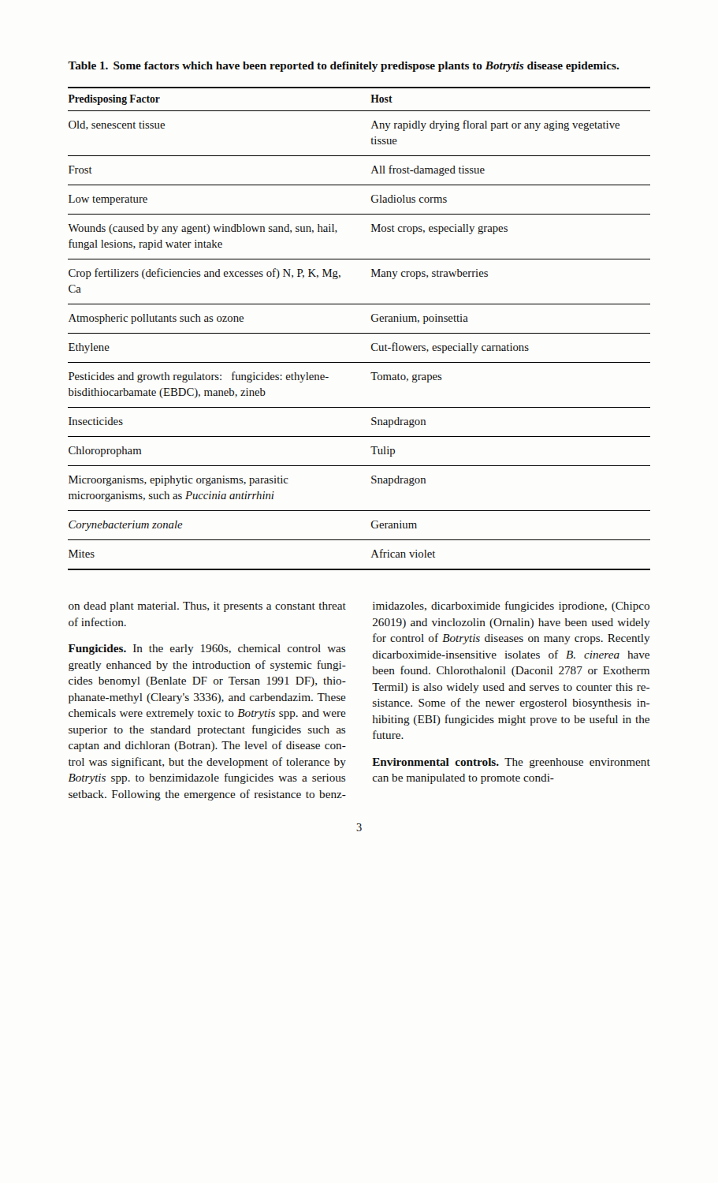Table 1. Some factors which have been reported to definitely predispose plants to Botrytis disease epidemics.
| Predisposing Factor | Host |
| --- | --- |
| Old, senescent tissue | Any rapidly drying floral part or any aging vegetative tissue |
| Frost | All frost-damaged tissue |
| Low temperature | Gladiolus corms |
| Wounds (caused by any agent) windblown sand, sun, hail, fungal lesions, rapid water intake | Most crops, especially grapes |
| Crop fertilizers (deficiencies and excesses of) N, P, K, Mg, Ca | Many crops, strawberries |
| Atmospheric pollutants such as ozone | Geranium, poinsettia |
| Ethylene | Cut-flowers, especially carnations |
| Pesticides and growth regulators: fungicides: ethylene-bisdithiocarbamate (EBDC), maneb, zineb | Tomato, grapes |
| Insecticides | Snapdragon |
| Chloropropham | Tulip |
| Microorganisms, epiphytic organisms, parasitic microorganisms, such as Puccinia antirrhini | Snapdragon |
| Corynebacterium zonale | Geranium |
| Mites | African violet |
on dead plant material. Thus, it presents a constant threat of infection.
Fungicides. In the early 1960s, chemical control was greatly enhanced by the introduction of systemic fungicides benomyl (Benlate DF or Tersan 1991 DF), thiophanate-methyl (Cleary's 3336), and carbendazim. These chemicals were extremely toxic to Botrytis spp. and were superior to the standard protectant fungicides such as captan and dichloran (Botran). The level of disease control was significant, but the development of tolerance by Botrytis spp. to benzimidazole fungicides was a serious setback. Following the emergence of resistance to benzimidazoles, dicarboximide fungicides iprodione, (Chipco 26019) and vinclozolin (Ornalin) have been used widely for control of Botrytis diseases on many crops. Recently dicarboximide-insensitive isolates of B. cinerea have been found. Chlorothalonil (Daconil 2787 or Exotherm Termil) is also widely used and serves to counter this resistance. Some of the newer ergosterol biosynthesis inhibiting (EBI) fungicides might prove to be useful in the future.
Environmental controls. The greenhouse environment can be manipulated to promote condi-
3